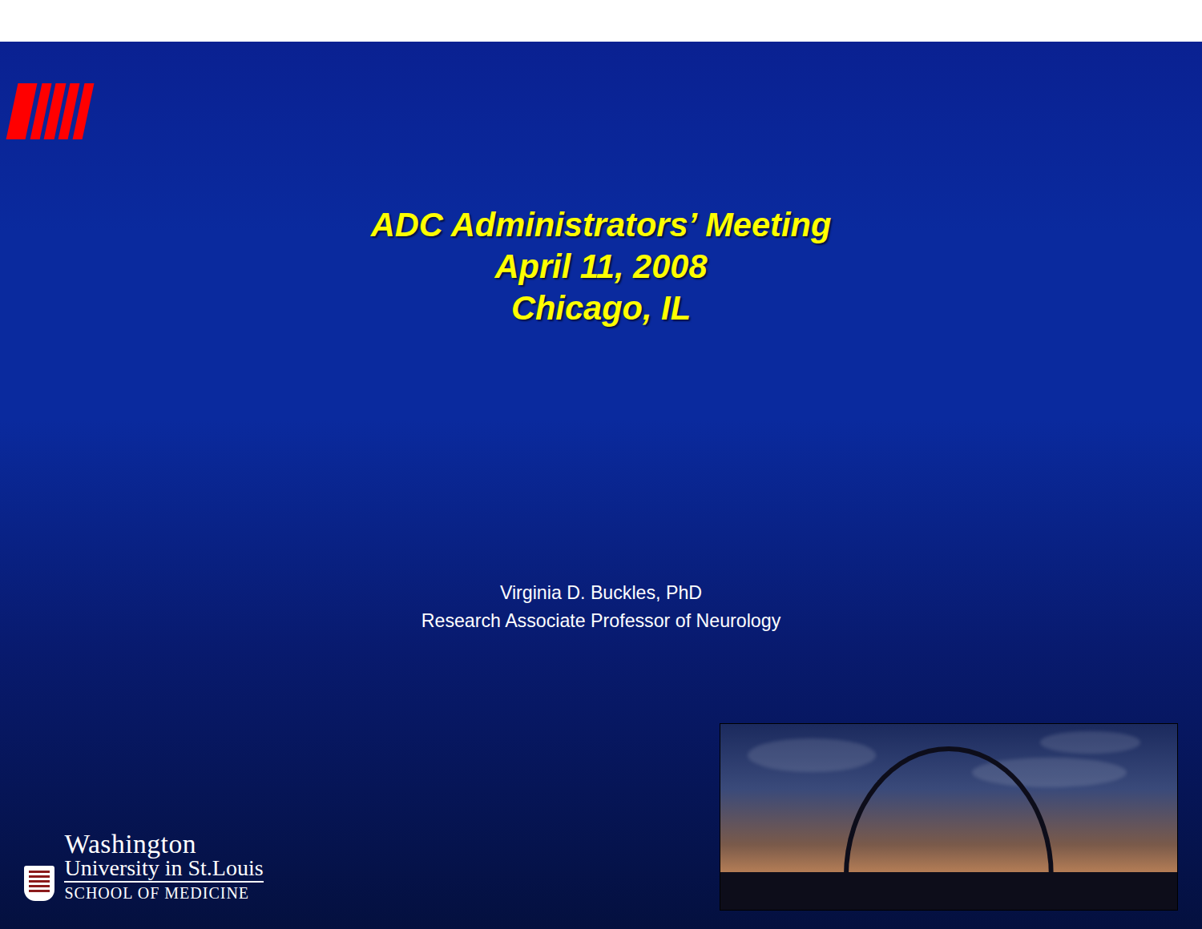ADC Administrators’ Meeting
April 11, 2008
Chicago, IL
Virginia D. Buckles, PhD
Research Associate Professor of Neurology
Washington
University in St.Louis
School of Medicine